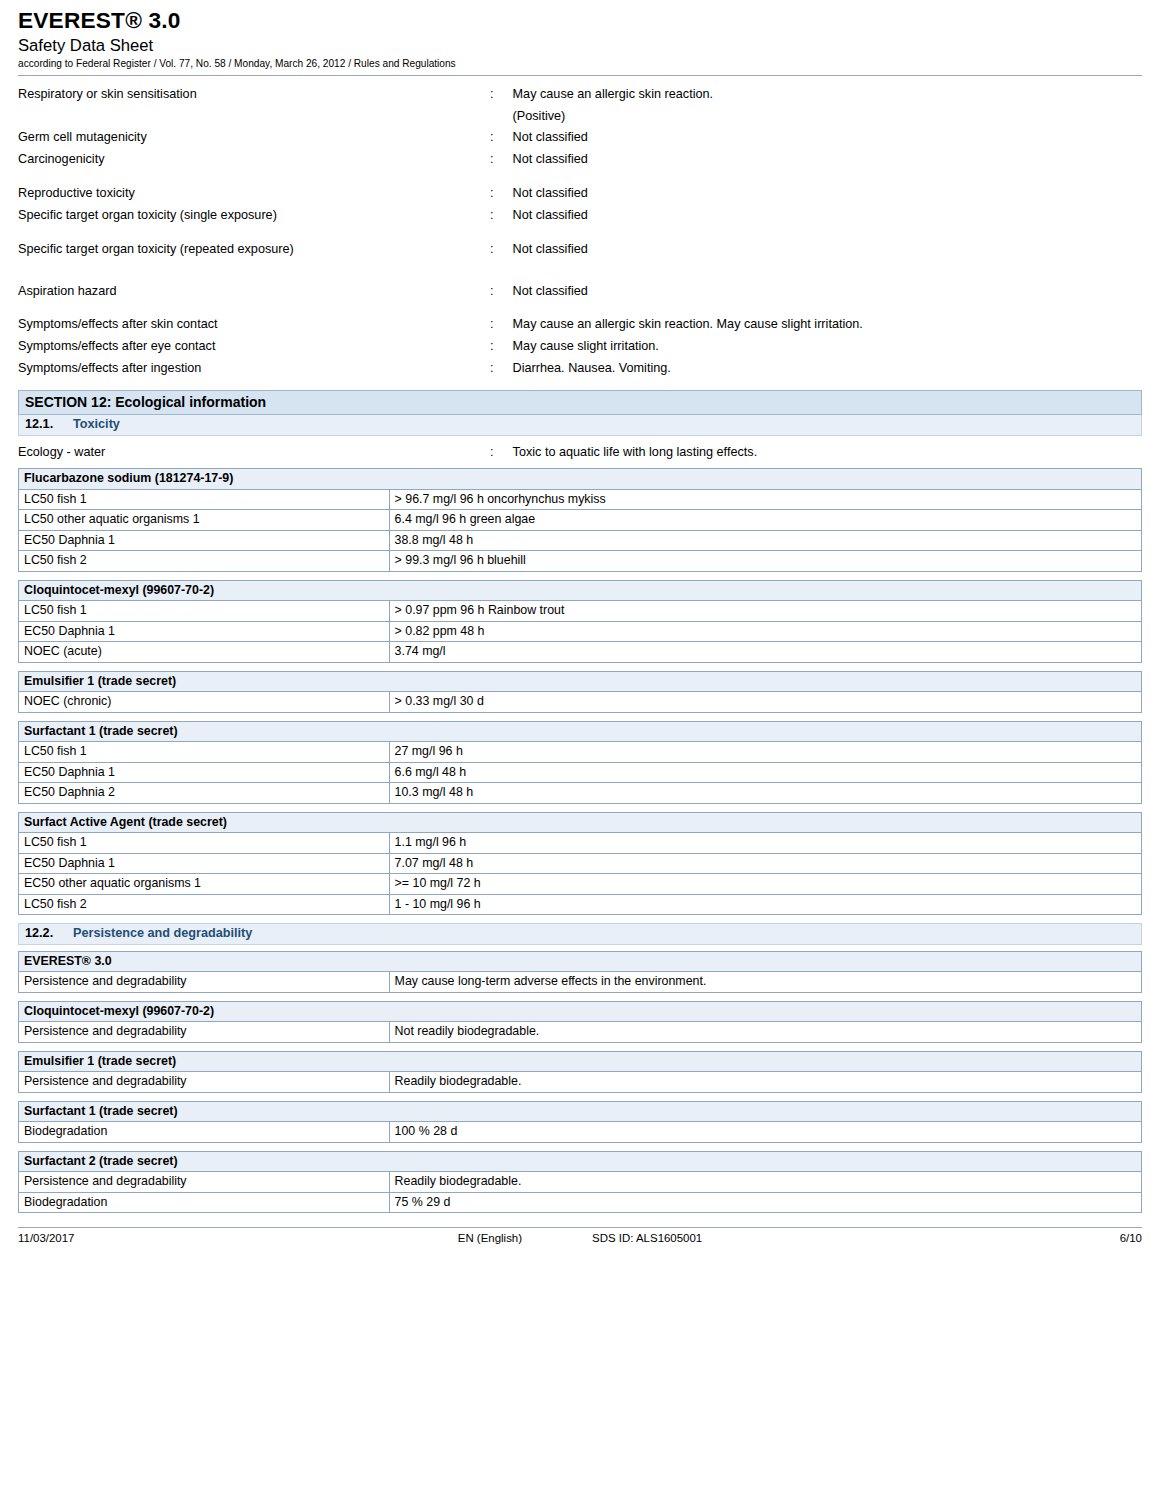EVEREST® 3.0
Safety Data Sheet
according to Federal Register / Vol. 77, No. 58 / Monday, March 26, 2012 / Rules and Regulations
| Respiratory or skin sensitisation | : | May cause an allergic skin reaction. |
| | | (Positive) |
| Germ cell mutagenicity | : | Not classified |
| Carcinogenicity | : | Not classified |
| Reproductive toxicity | : | Not classified |
| Specific target organ toxicity (single exposure) | : | Not classified |
| Specific target organ toxicity (repeated exposure) | : | Not classified |
| Aspiration hazard | : | Not classified |
| Symptoms/effects after skin contact | : | May cause an allergic skin reaction. May cause slight irritation. |
| Symptoms/effects after eye contact | : | May cause slight irritation. |
| Symptoms/effects after ingestion | : | Diarrhea. Nausea. Vomiting. |
SECTION 12: Ecological information
12.1. Toxicity
| Ecology - water | : | Toxic to aquatic life with long lasting effects. |
| Flucarbazone sodium (181274-17-9) |
| LC50 fish 1 | > 96.7 mg/l 96 h oncorhynchus mykiss |
| LC50 other aquatic organisms 1 | 6.4 mg/l 96 h green algae |
| EC50 Daphnia 1 | 38.8 mg/l 48 h |
| LC50 fish 2 | > 99.3 mg/l 96 h bluehill |
| Cloquintocet-mexyl (99607-70-2) |
| LC50 fish 1 | > 0.97 ppm 96 h Rainbow trout |
| EC50 Daphnia 1 | > 0.82 ppm 48 h |
| NOEC (acute) | 3.74 mg/l |
| Emulsifier 1 (trade secret) |
| NOEC (chronic) | > 0.33 mg/l 30 d |
| Surfactant 1 (trade secret) |
| LC50 fish 1 | 27 mg/l 96 h |
| EC50 Daphnia 1 | 6.6 mg/l 48 h |
| EC50 Daphnia 2 | 10.3 mg/l 48 h |
| Surfact Active Agent (trade secret) |
| LC50 fish 1 | 1.1 mg/l 96 h |
| EC50 Daphnia 1 | 7.07 mg/l 48 h |
| EC50 other aquatic organisms 1 | >= 10 mg/l 72 h |
| LC50 fish 2 | 1 - 10 mg/l 96 h |
12.2. Persistence and degradability
| EVEREST® 3.0 |
| Persistence and degradability | May cause long-term adverse effects in the environment. |
| Cloquintocet-mexyl (99607-70-2) |
| Persistence and degradability | Not readily biodegradable. |
| Emulsifier 1 (trade secret) |
| Persistence and degradability | Readily biodegradable. |
| Surfactant 1 (trade secret) |
| Biodegradation | 100 % 28 d |
| Surfactant 2 (trade secret) |
| Persistence and degradability | Readily biodegradable. |
| Biodegradation | 75 % 29 d |
11/03/2017
EN (English) SDS ID: ALS1605001
6/10